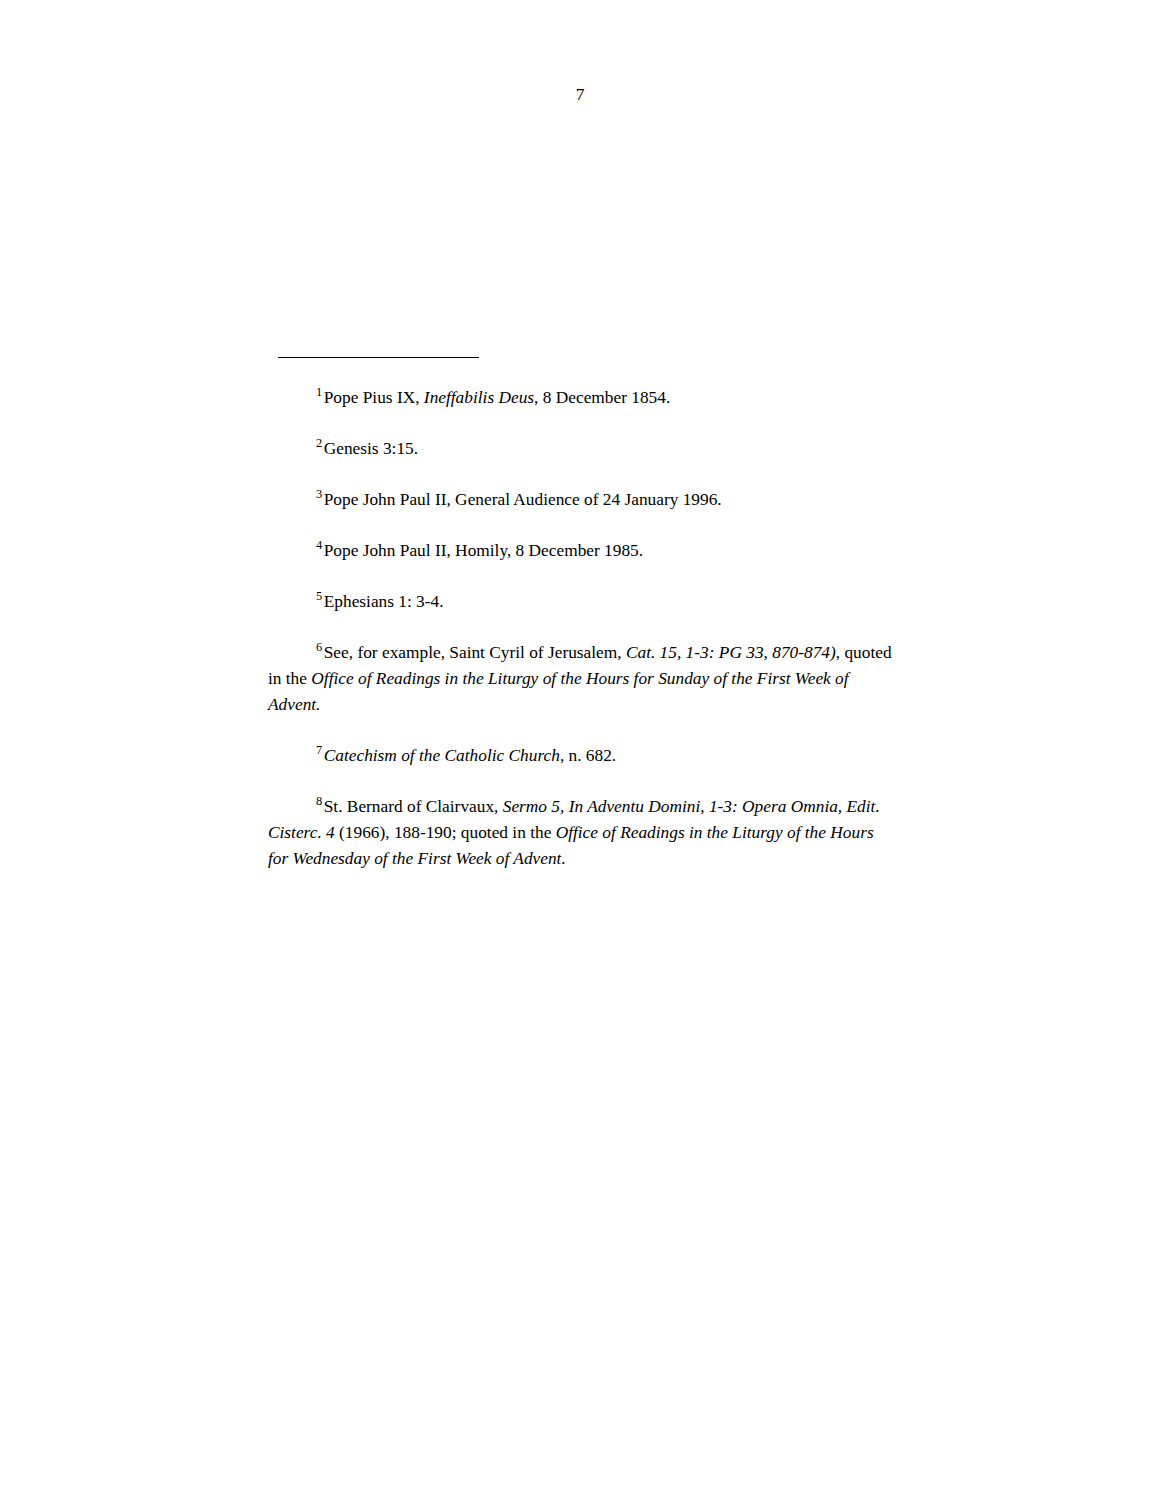7
1Pope Pius IX, Ineffabilis Deus, 8 December 1854.
2Genesis 3:15.
3Pope John Paul II, General Audience of 24 January 1996.
4Pope John Paul II, Homily, 8 December 1985.
5Ephesians 1: 3-4.
6See, for example, Saint Cyril of Jerusalem, Cat. 15, 1-3: PG 33, 870-874), quoted in the Office of Readings in the Liturgy of the Hours for Sunday of the First Week of Advent.
7Catechism of the Catholic Church, n. 682.
8St. Bernard of Clairvaux, Sermo 5, In Adventu Domini, 1-3: Opera Omnia, Edit. Cisterc. 4 (1966), 188-190; quoted in the Office of Readings in the Liturgy of the Hours for Wednesday of the First Week of Advent.